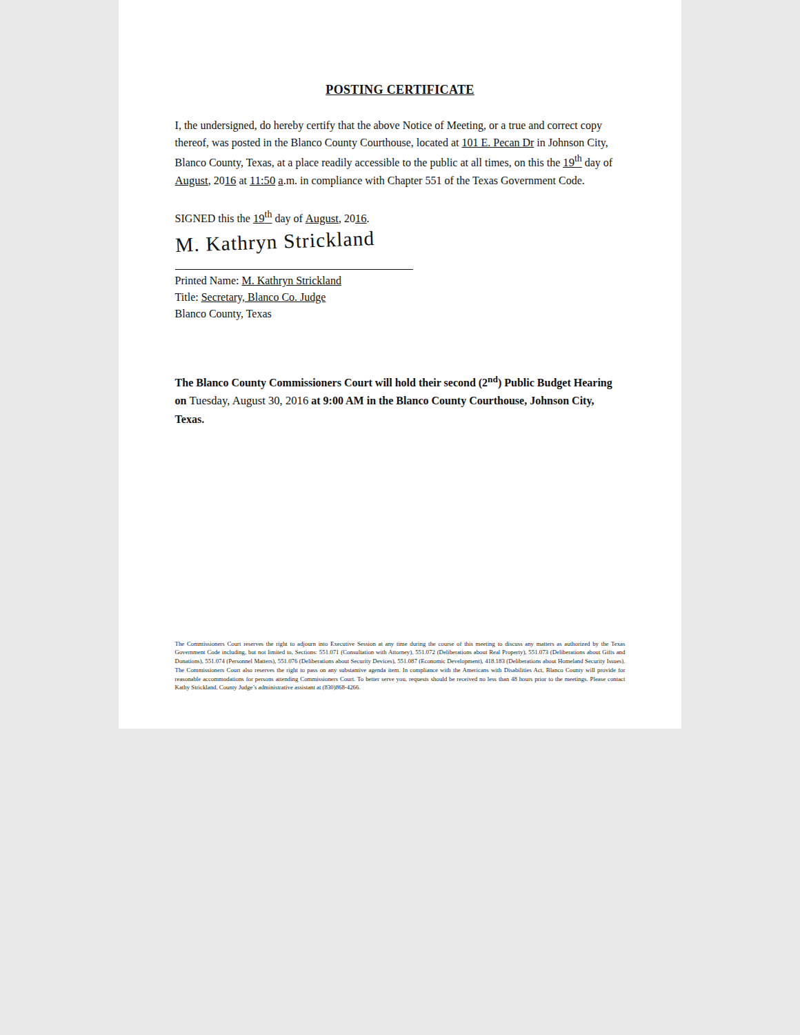POSTING CERTIFICATE
I, the undersigned, do hereby certify that the above Notice of Meeting, or a true and correct copy thereof, was posted in the Blanco County Courthouse, located at 101 E. Pecan Dr in Johnson City, Blanco County, Texas, at a place readily accessible to the public at all times, on this the 19th day of August, 2016 at 11:50 a.m. in compliance with Chapter 551 of the Texas Government Code.
SIGNED this the 19th day of August, 2016.
M. Kathryn Strickland
Printed Name: M. Kathryn Strickland
Title: Secretary, Blanco Co. Judge
Blanco County, Texas
The Blanco County Commissioners Court will hold their second (2nd) Public Budget Hearing on Tuesday, August 30, 2016 at 9:00 AM in the Blanco County Courthouse, Johnson City, Texas.
The Commissioners Court reserves the right to adjourn into Executive Session at any time during the course of this meeting to discuss any matters as authorized by the Texas Government Code including, but not limited to, Sections: 551.071 (Consultation with Attorney), 551.072 (Deliberations about Real Property), 551.073 (Deliberations about Gifts and Donations), 551.074 (Personnel Matters), 551.076 (Deliberations about Security Devices), 551.087 (Economic Development), 418.183 (Deliberations about Homeland Security Issues). The Commissioners Court also reserves the right to pass on any substantive agenda item. In compliance with the Americans with Disabilities Act, Blanco County will provide for reasonable accommodations for persons attending Commissioners Court. To better serve you, requests should be received no less than 48 hours prior to the meetings. Please contact Kathy Strickland, County Judge’s administrative assistant at (830)868-4266.